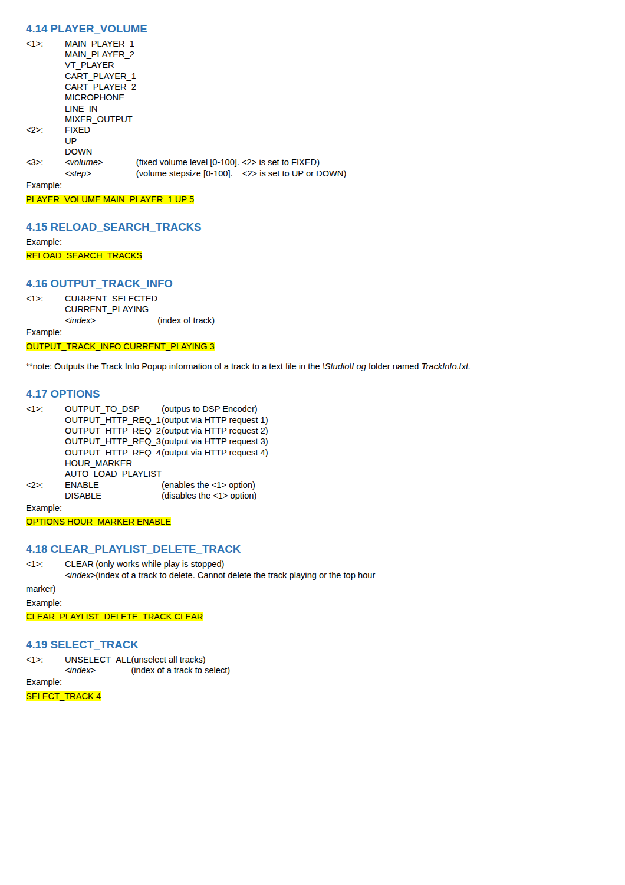4.14 PLAYER_VOLUME
| <1>: | MAIN_PLAYER_1 | |
| | MAIN_PLAYER_2 | |
| | VT_PLAYER | |
| | CART_PLAYER_1 | |
| | CART_PLAYER_2 | |
| | MICROPHONE | |
| | LINE_IN | |
| | MIXER_OUTPUT | |
| <2>: | FIXED | |
| | UP | |
| | DOWN | |
| <3>: | <volume> | (fixed volume level [0-100]. <2> is set to FIXED) |
| | <step> | (volume stepsize [0-100]. <2> is set to UP or DOWN) |
Example:
PLAYER_VOLUME MAIN_PLAYER_1 UP 5
4.15 RELOAD_SEARCH_TRACKS
Example:
RELOAD_SEARCH_TRACKS
4.16 OUTPUT_TRACK_INFO
| <1>: | CURRENT_SELECTED | |
| | CURRENT_PLAYING | |
| | <index> | (index of track) |
Example:
OUTPUT_TRACK_INFO CURRENT_PLAYING 3
**note: Outputs the Track Info Popup information of a track to a text file in the \Studio\Log folder named TrackInfo.txt.
4.17 OPTIONS
| <1>: | OUTPUT_TO_DSP | (outpus to DSP Encoder) |
| | OUTPUT_HTTP_REQ_1 | (output via HTTP request 1) |
| | OUTPUT_HTTP_REQ_2 | (output via HTTP request 2) |
| | OUTPUT_HTTP_REQ_3 | (output via HTTP request 3) |
| | OUTPUT_HTTP_REQ_4 | (output via HTTP request 4) |
| | HOUR_MARKER | |
| | AUTO_LOAD_PLAYLIST | |
| <2>: | ENABLE | (enables the <1> option) |
| | DISABLE | (disables the <1> option) |
Example:
OPTIONS HOUR_MARKER ENABLE
4.18 CLEAR_PLAYLIST_DELETE_TRACK
| <1>: | CLEAR | (only works while play is stopped) |
| | <index> | (index of a track to delete. Cannot delete the track playing or the top hour |
marker)
Example:
CLEAR_PLAYLIST_DELETE_TRACK CLEAR
4.19 SELECT_TRACK
| <1>: | UNSELECT_ALL | (unselect all tracks) |
| | <index> | (index of a track to select) |
Example:
SELECT_TRACK 4